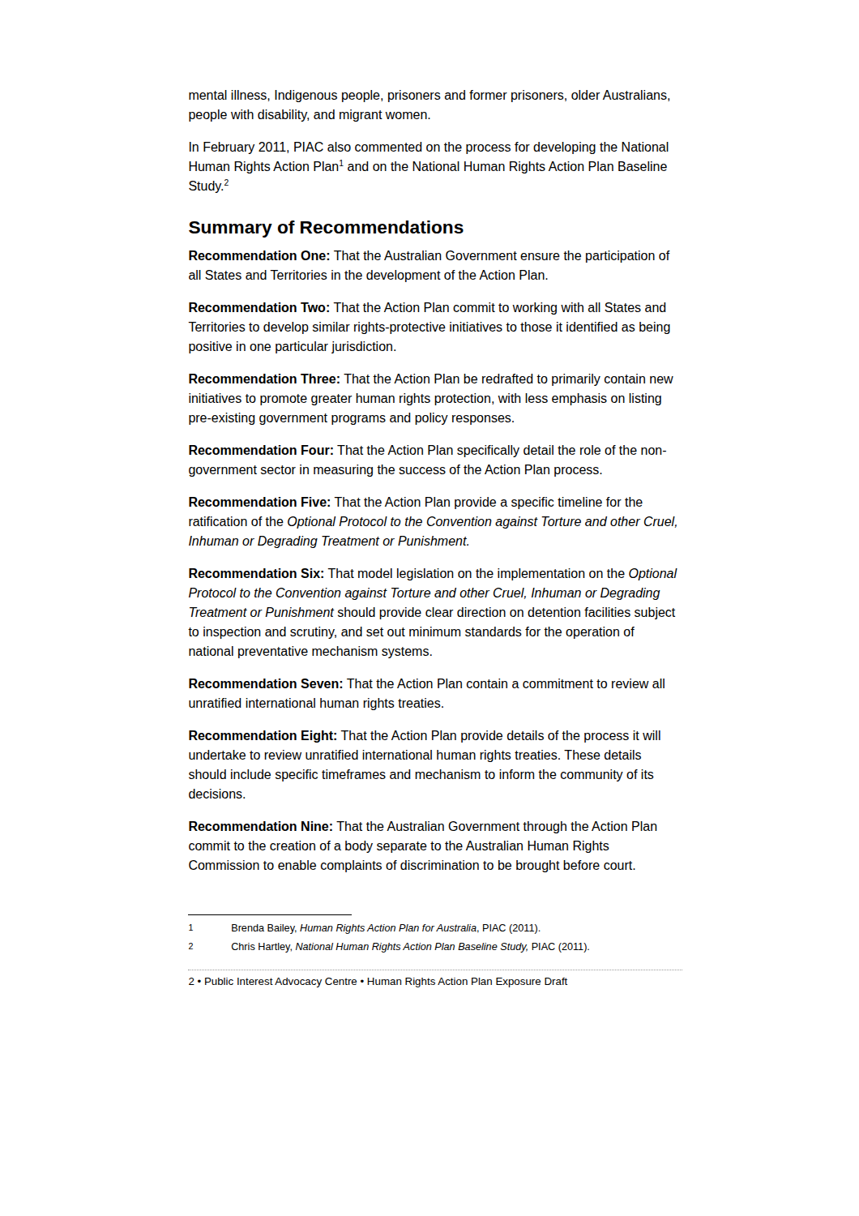mental illness, Indigenous people, prisoners and former prisoners, older Australians, people with disability, and migrant women.
In February 2011, PIAC also commented on the process for developing the National Human Rights Action Plan1 and on the National Human Rights Action Plan Baseline Study.2
Summary of Recommendations
Recommendation One: That the Australian Government ensure the participation of all States and Territories in the development of the Action Plan.
Recommendation Two: That the Action Plan commit to working with all States and Territories to develop similar rights-protective initiatives to those it identified as being positive in one particular jurisdiction.
Recommendation Three: That the Action Plan be redrafted to primarily contain new initiatives to promote greater human rights protection, with less emphasis on listing pre-existing government programs and policy responses.
Recommendation Four: That the Action Plan specifically detail the role of the non-government sector in measuring the success of the Action Plan process.
Recommendation Five: That the Action Plan provide a specific timeline for the ratification of the Optional Protocol to the Convention against Torture and other Cruel, Inhuman or Degrading Treatment or Punishment.
Recommendation Six: That model legislation on the implementation on the Optional Protocol to the Convention against Torture and other Cruel, Inhuman or Degrading Treatment or Punishment should provide clear direction on detention facilities subject to inspection and scrutiny, and set out minimum standards for the operation of national preventative mechanism systems.
Recommendation Seven: That the Action Plan contain a commitment to review all unratified international human rights treaties.
Recommendation Eight: That the Action Plan provide details of the process it will undertake to review unratified international human rights treaties. These details should include specific timeframes and mechanism to inform the community of its decisions.
Recommendation Nine: That the Australian Government through the Action Plan commit to the creation of a body separate to the Australian Human Rights Commission to enable complaints of discrimination to be brought before court.
1
Brenda Bailey, Human Rights Action Plan for Australia, PIAC (2011).
2
Chris Hartley, National Human Rights Action Plan Baseline Study, PIAC (2011).
2 • Public Interest Advocacy Centre • Human Rights Action Plan Exposure Draft